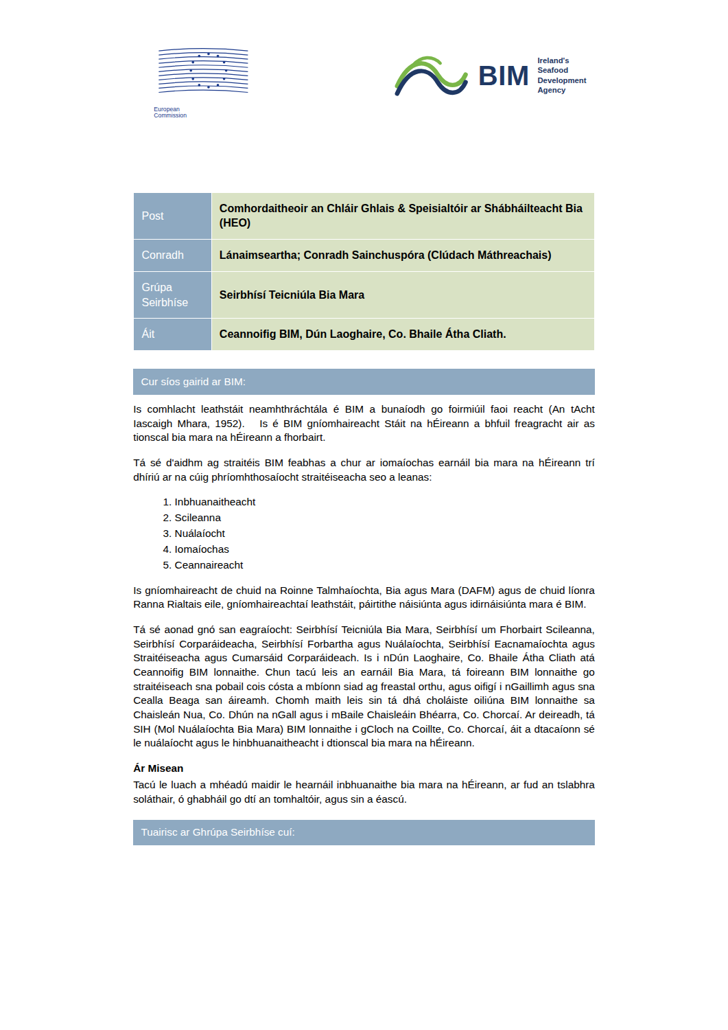European
Commission
BIM
Ireland's
Seafood
Development
Agency
| Post | Comhordaitheoir an Chláir Ghlais & Speisialtóir ar Shábháilteacht Bia (HEO) |
| Conradh | Lánaimseartha; Conradh Sainchuspóra (Clúdach Máthreachais) |
| Grúpa Seirbhíse | Seirbhísí Teicniúla Bia Mara |
| Áit | Ceannoifig BIM, Dún Laoghaire, Co. Bhaile Átha Cliath. |
Cur síos gairid ar BIM:
Is comhlacht leathstáit neamhthráchtála é BIM a bunaíodh go foirmiúil faoi reacht (An tAcht Iascaigh Mhara, 1952). Is é BIM gníomhaireacht Stáit na hÉireann a bhfuil freagracht air as tionscal bia mara na hÉireann a fhorbairt.
Tá sé d'aidhm ag straitéis BIM feabhas a chur ar iomaíochas earnáil bia mara na hÉireann trí dhíriú ar na cúig phríomhthosaíocht straitéiseacha seo a leanas:
Inbhuanaitheacht
Scileanna
Nuálaíocht
Iomaíochas
Ceannaireacht
Is gníomhaireacht de chuid na Roinne Talmhaíochta, Bia agus Mara (DAFM) agus de chuid líonra Ranna Rialtais eile, gníomhaireachtaí leathstáit, páirtithe náisiúnta agus idirnáisiúnta mara é BIM.
Tá sé aonad gnó san eagraíocht: Seirbhísí Teicniúla Bia Mara, Seirbhísí um Fhorbairt Scileanna, Seirbhísí Corparáideacha, Seirbhísí Forbartha agus Nuálaíochta, Seirbhísí Eacnamaíochta agus Straitéiseacha agus Cumarsáid Corparáideach. Is i nDún Laoghaire, Co. Bhaile Átha Cliath atá Ceannoifig BIM lonnaithe. Chun tacú leis an earnáil Bia Mara, tá foireann BIM lonnaithe go straitéiseach sna pobail cois cósta a mbíonn siad ag freastal orthu, agus oifigí i nGaillimh agus sna Cealla Beaga san áireamh. Chomh maith leis sin tá dhá choláiste oiliúna BIM lonnaithe sa Chaisleán Nua, Co. Dhún na nGall agus i mBaile Chaisleáin Bhéarra, Co. Chorcaí. Ar deireadh, tá SIH (Mol Nuálaíochta Bia Mara) BIM lonnaithe i gCloch na Coillte, Co. Chorcaí, áit a dtacaíonn sé le nuálaíocht agus le hinbhuanaitheacht i dtionscal bia mara na hÉireann.
Ár Misean
Tacú le luach a mhéadú maidir le hearnáil inbhuanaithe bia mara na hÉireann, ar fud an tslabhra soláthair, ó ghabháil go dtí an tomhaltóir, agus sin a éascú.
Tuairisc ar Ghrúpa Seirbhíse cuí: